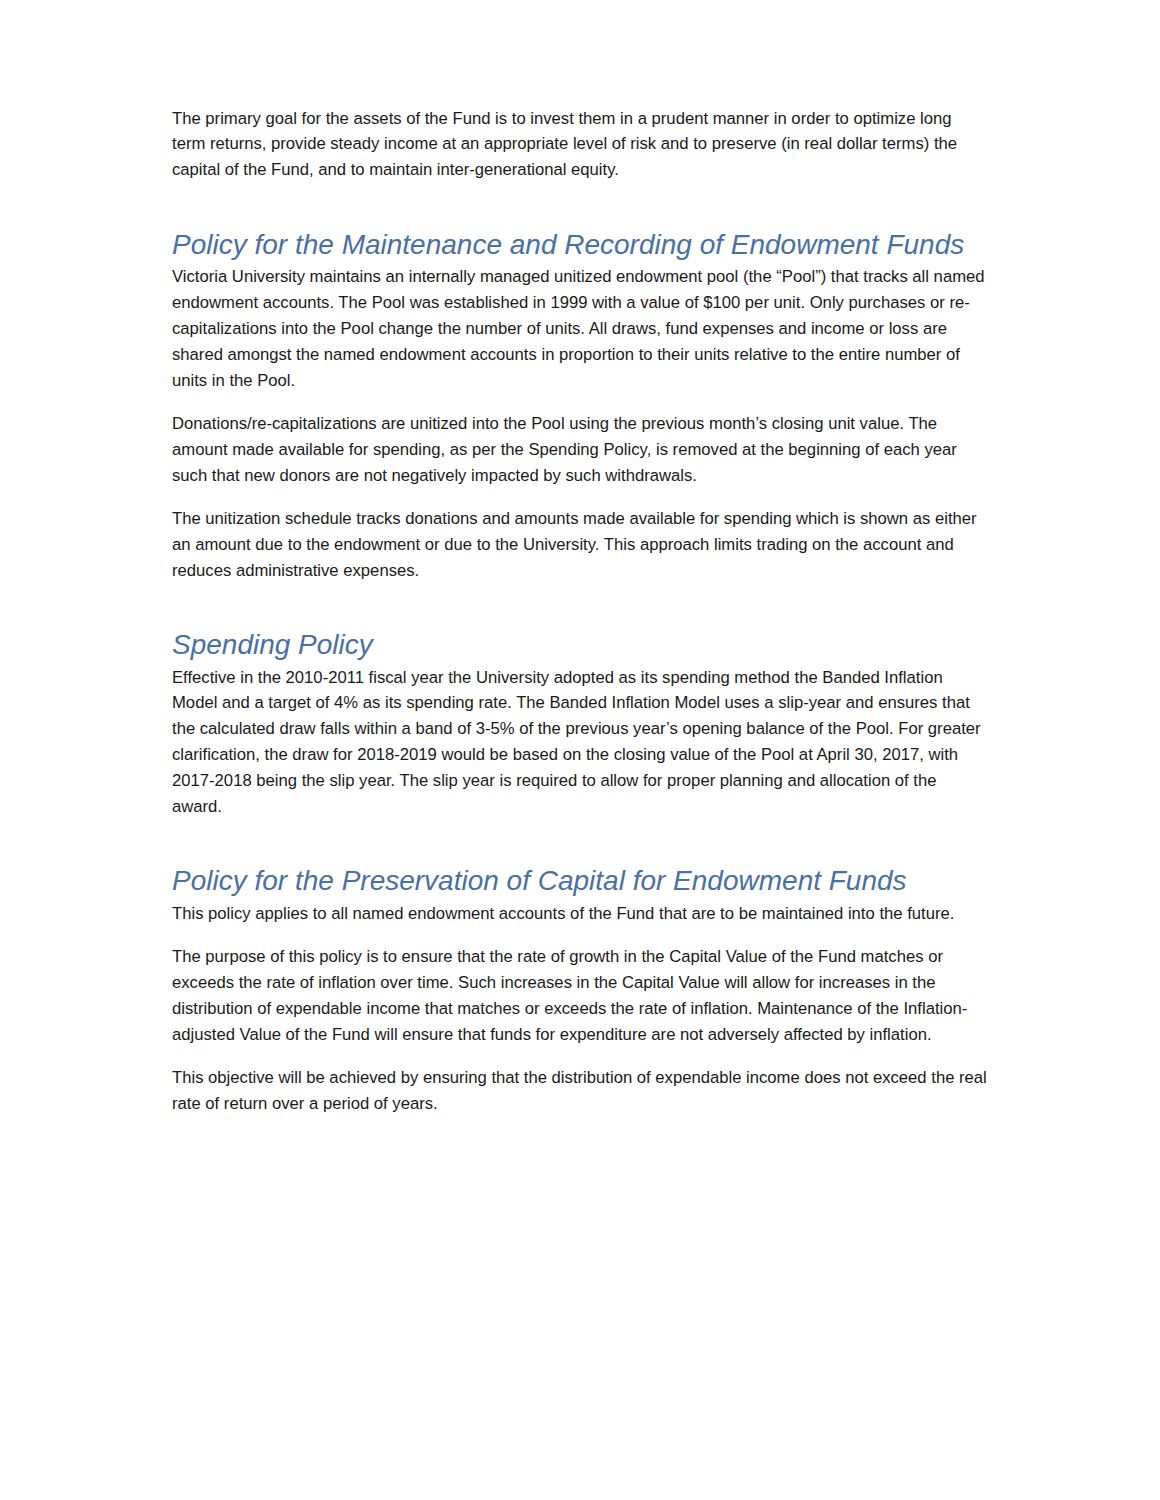The primary goal for the assets of the Fund is to invest them in a prudent manner in order to optimize long term returns, provide steady income at an appropriate level of risk and to preserve (in real dollar terms) the capital of the Fund, and to maintain inter-generational equity.
Policy for the Maintenance and Recording of Endowment Funds
Victoria University maintains an internally managed unitized endowment pool (the “Pool”) that tracks all named endowment accounts. The Pool was established in 1999 with a value of $100 per unit. Only purchases or re-capitalizations into the Pool change the number of units. All draws, fund expenses and income or loss are shared amongst the named endowment accounts in proportion to their units relative to the entire number of units in the Pool.
Donations/re-capitalizations are unitized into the Pool using the previous month’s closing unit value. The amount made available for spending, as per the Spending Policy, is removed at the beginning of each year such that new donors are not negatively impacted by such withdrawals.
The unitization schedule tracks donations and amounts made available for spending which is shown as either an amount due to the endowment or due to the University. This approach limits trading on the account and reduces administrative expenses.
Spending Policy
Effective in the 2010-2011 fiscal year the University adopted as its spending method the Banded Inflation Model and a target of 4% as its spending rate. The Banded Inflation Model uses a slip-year and ensures that the calculated draw falls within a band of 3-5% of the previous year’s opening balance of the Pool. For greater clarification, the draw for 2018-2019 would be based on the closing value of the Pool at April 30, 2017, with 2017-2018 being the slip year. The slip year is required to allow for proper planning and allocation of the award.
Policy for the Preservation of Capital for Endowment Funds
This policy applies to all named endowment accounts of the Fund that are to be maintained into the future.
The purpose of this policy is to ensure that the rate of growth in the Capital Value of the Fund matches or exceeds the rate of inflation over time. Such increases in the Capital Value will allow for increases in the distribution of expendable income that matches or exceeds the rate of inflation. Maintenance of the Inflation-adjusted Value of the Fund will ensure that funds for expenditure are not adversely affected by inflation.
This objective will be achieved by ensuring that the distribution of expendable income does not exceed the real rate of return over a period of years.